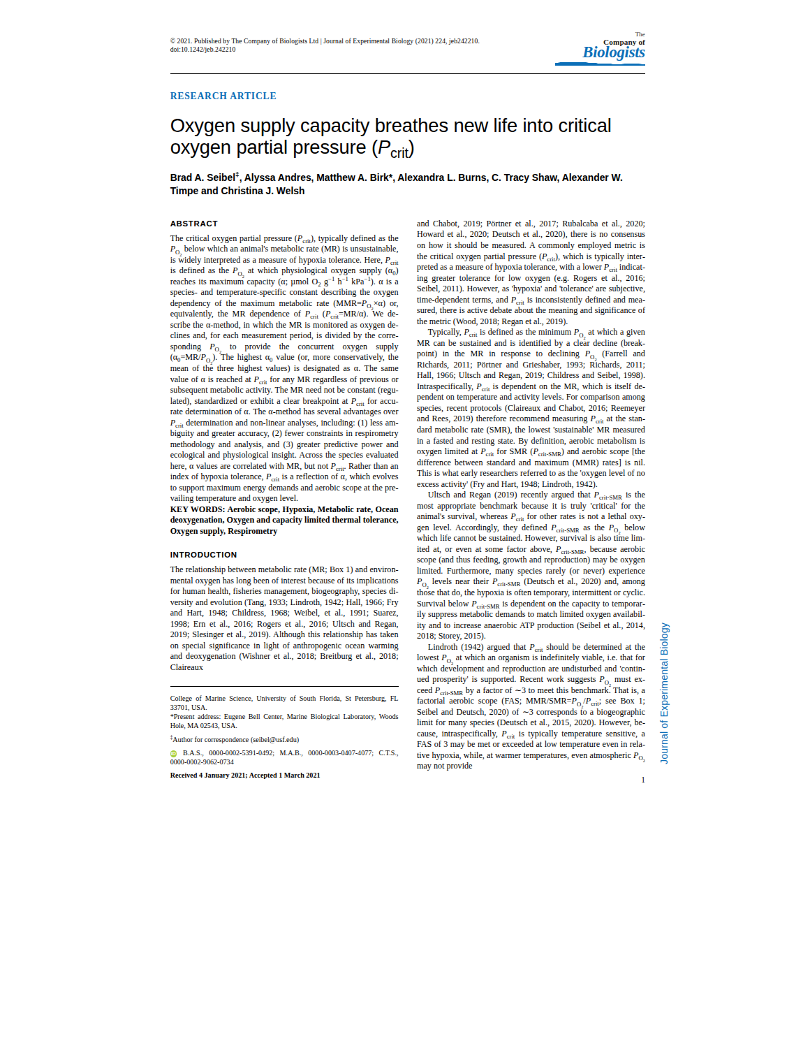© 2021. Published by The Company of Biologists Ltd | Journal of Experimental Biology (2021) 224, jeb242210. doi:10.1242/jeb.242210
The
Company of
Biologists
RESEARCH ARTICLE
Oxygen supply capacity breathes new life into critical oxygen partial pressure (Pcrit)
Brad A. Seibel‡, Alyssa Andres, Matthew A. Birk*, Alexandra L. Burns, C. Tracy Shaw, Alexander W. Timpe and Christina J. Welsh
ABSTRACT
The critical oxygen partial pressure (Pcrit), typically defined as the PO2 below which an animal's metabolic rate (MR) is unsustainable, is widely interpreted as a measure of hypoxia tolerance. Here, Pcrit is defined as the PO2 at which physiological oxygen supply (α0) reaches its maximum capacity (α; µmol O2 g−1 h−1 kPa−1). α is a species- and temperature-specific constant describing the oxygen dependency of the maximum metabolic rate (MMR=PO2×α) or, equivalently, the MR dependence of Pcrit (Pcrit=MR/α). We describe the α-method, in which the MR is monitored as oxygen declines and, for each measurement period, is divided by the corresponding PO2 to provide the concurrent oxygen supply (α0=MR/PO2). The highest α0 value (or, more conservatively, the mean of the three highest values) is designated as α. The same value of α is reached at Pcrit for any MR regardless of previous or subsequent metabolic activity. The MR need not be constant (regulated), standardized or exhibit a clear breakpoint at Pcrit for accurate determination of α. The α-method has several advantages over Pcrit determination and non-linear analyses, including: (1) less ambiguity and greater accuracy, (2) fewer constraints in respirometry methodology and analysis, and (3) greater predictive power and ecological and physiological insight. Across the species evaluated here, α values are correlated with MR, but not Pcrit. Rather than an index of hypoxia tolerance, Pcrit is a reflection of α, which evolves to support maximum energy demands and aerobic scope at the prevailing temperature and oxygen level.
KEY WORDS: Aerobic scope, Hypoxia, Metabolic rate, Ocean deoxygenation, Oxygen and capacity limited thermal tolerance, Oxygen supply, Respirometry
INTRODUCTION
The relationship between metabolic rate (MR; Box 1) and environmental oxygen has long been of interest because of its implications for human health, fisheries management, biogeography, species diversity and evolution (Tang, 1933; Lindroth, 1942; Hall, 1966; Fry and Hart, 1948; Childress, 1968; Weibel, et al., 1991; Suarez, 1998; Ern et al., 2016; Rogers et al., 2016; Ultsch and Regan, 2019; Slesinger et al., 2019). Although this relationship has taken on special significance in light of anthropogenic ocean warming and deoxygenation (Wishner et al., 2018; Breitburg et al., 2018; Claireaux
College of Marine Science, University of South Florida, St Petersburg, FL 33701, USA.
*Present address: Eugene Bell Center, Marine Biological Laboratory, Woods Hole, MA 02543, USA.
‡Author for correspondence (seibel@usf.edu)
iD B.A.S., 0000-0002-5391-0492; M.A.B., 0000-0003-0407-4077; C.T.S., 0000-0002-9062-0734
Received 4 January 2021; Accepted 1 March 2021
and Chabot, 2019; Pörtner et al., 2017; Rubalcaba et al., 2020; Howard et al., 2020; Deutsch et al., 2020), there is no consensus on how it should be measured. A commonly employed metric is the critical oxygen partial pressure (Pcrit), which is typically interpreted as a measure of hypoxia tolerance, with a lower Pcrit indicating greater tolerance for low oxygen (e.g. Rogers et al., 2016; Seibel, 2011). However, as 'hypoxia' and 'tolerance' are subjective, time-dependent terms, and Pcrit is inconsistently defined and measured, there is active debate about the meaning and significance of the metric (Wood, 2018; Regan et al., 2019).
Typically, Pcrit is defined as the minimum PO2 at which a given MR can be sustained and is identified by a clear decline (breakpoint) in the MR in response to declining PO2 (Farrell and Richards, 2011; Pörtner and Grieshaber, 1993; Richards, 2011; Hall, 1966; Ultsch and Regan, 2019; Childress and Seibel, 1998). Intraspecifically, Pcrit is dependent on the MR, which is itself dependent on temperature and activity levels. For comparison among species, recent protocols (Claireaux and Chabot, 2016; Reemeyer and Rees, 2019) therefore recommend measuring Pcrit at the standard metabolic rate (SMR), the lowest 'sustainable' MR measured in a fasted and resting state. By definition, aerobic metabolism is oxygen limited at Pcrit for SMR (Pcrit-SMR) and aerobic scope [the difference between standard and maximum (MMR) rates] is nil. This is what early researchers referred to as the 'oxygen level of no excess activity' (Fry and Hart, 1948; Lindroth, 1942).
Ultsch and Regan (2019) recently argued that Pcrit-SMR is the most appropriate benchmark because it is truly 'critical' for the animal's survival, whereas Pcrit for other rates is not a lethal oxygen level. Accordingly, they defined Pcrit-SMR as the PO2 below which life cannot be sustained. However, survival is also time limited at, or even at some factor above, Pcrit-SMR, because aerobic scope (and thus feeding, growth and reproduction) may be oxygen limited. Furthermore, many species rarely (or never) experience PO2 levels near their Pcrit-SMR (Deutsch et al., 2020) and, among those that do, the hypoxia is often temporary, intermittent or cyclic. Survival below Pcrit-SMR is dependent on the capacity to temporarily suppress metabolic demands to match limited oxygen availability and to increase anaerobic ATP production (Seibel et al., 2014, 2018; Storey, 2015).
Lindroth (1942) argued that Pcrit should be determined at the lowest PO2 at which an organism is indefinitely viable, i.e. that for which development and reproduction are undisturbed and 'continued prosperity' is supported. Recent work suggests PO2 must exceed Pcrit-SMR by a factor of ∼3 to meet this benchmark. That is, a factorial aerobic scope (FAS; MMR/SMR=PO2/Pcrit; see Box 1; Seibel and Deutsch, 2020) of ∼3 corresponds to a biogeographic limit for many species (Deutsch et al., 2015, 2020). However, because, intraspecifically, Pcrit is typically temperature sensitive, a FAS of 3 may be met or exceeded at low temperature even in relative hypoxia, while, at warmer temperatures, even atmospheric PO2 may not provide
Journal of Experimental Biology
1